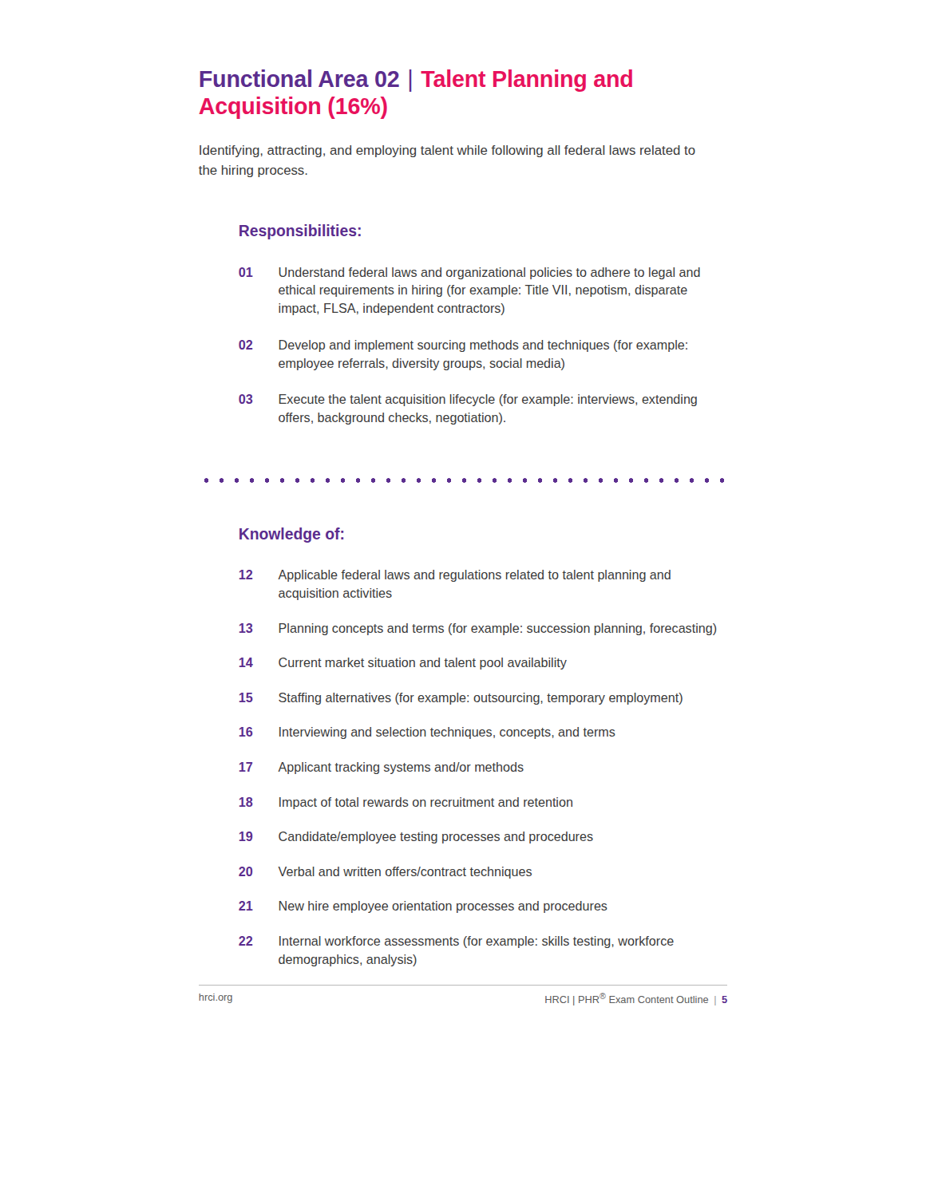Functional Area 02 | Talent Planning and Acquisition (16%)
Identifying, attracting, and employing talent while following all federal laws related to the hiring process.
Responsibilities:
01 Understand federal laws and organizational policies to adhere to legal and ethical requirements in hiring (for example: Title VII, nepotism, disparate impact, FLSA, independent contractors)
02 Develop and implement sourcing methods and techniques (for example: employee referrals, diversity groups, social media)
03 Execute the talent acquisition lifecycle (for example: interviews, extending offers, background checks, negotiation).
Knowledge of:
12 Applicable federal laws and regulations related to talent planning and acquisition activities
13 Planning concepts and terms (for example: succession planning, forecasting)
14 Current market situation and talent pool availability
15 Staffing alternatives (for example: outsourcing, temporary employment)
16 Interviewing and selection techniques, concepts, and terms
17 Applicant tracking systems and/or methods
18 Impact of total rewards on recruitment and retention
19 Candidate/employee testing processes and procedures
20 Verbal and written offers/contract techniques
21 New hire employee orientation processes and procedures
22 Internal workforce assessments (for example: skills testing, workforce demographics, analysis)
hrci.org
HRCI | PHR® Exam Content Outline | 5